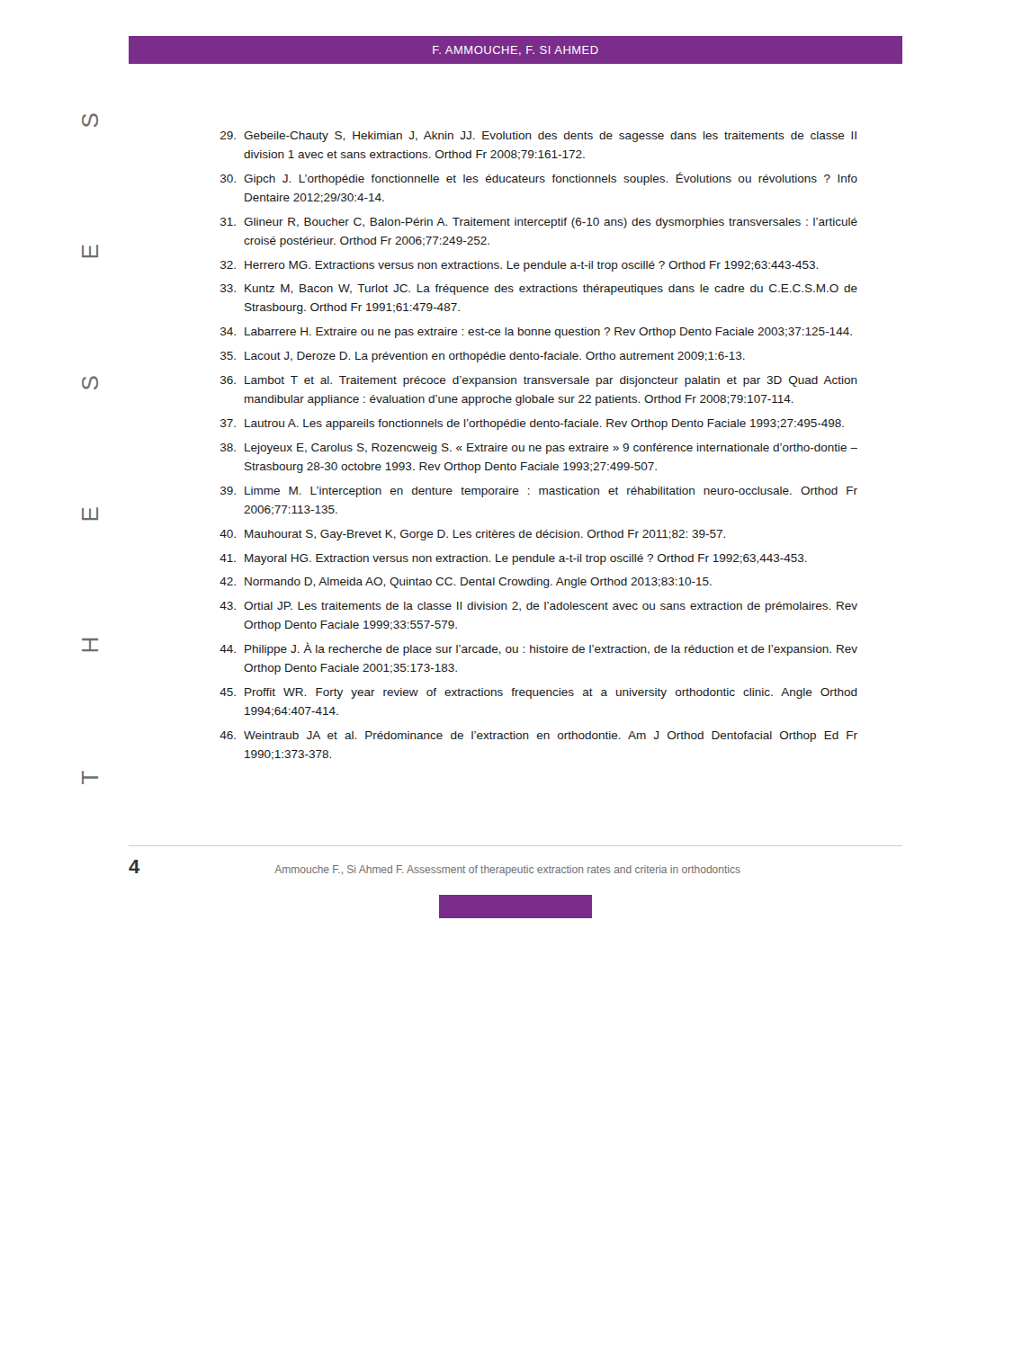F. AMMOUCHE, F. SI AHMED
S E S E H T
29. Gebeile-Chauty S, Hekimian J, Aknin JJ. Evolution des dents de sagesse dans les traitements de classe II division 1 avec et sans extractions. Orthod Fr 2008;79:161-172.
30. Gipch J. L’orthopédie fonctionnelle et les éducateurs fonctionnels souples. Évolutions ou révolutions ? Info Dentaire 2012;29/30:4-14.
31. Glineur R, Boucher C, Balon-Périn A. Traitement interceptif (6-10 ans) des dysmorphies transversales : l’articulé croisé postérieur. Orthod Fr 2006;77:249-252.
32. Herrero MG. Extractions versus non extractions. Le pendule a-t-il trop oscillé ? Orthod Fr 1992;63:443-453.
33. Kuntz M, Bacon W, Turlot JC. La fréquence des extractions thérapeutiques dans le cadre du C.E.C.S.M.O de Strasbourg. Orthod Fr 1991;61:479-487.
34. Labarrere H. Extraire ou ne pas extraire : est-ce la bonne question ? Rev Orthop Dento Faciale 2003;37:125-144.
35. Lacout J, Deroze D. La prévention en orthopédie dento-faciale. Ortho autrement 2009;1:6-13.
36. Lambot T et al. Traitement précoce d’expansion transversale par disjoncteur palatin et par 3D Quad Action mandibular appliance : évaluation d’une approche globale sur 22 patients. Orthod Fr 2008;79:107-114.
37. Lautrou A. Les appareils fonctionnels de l’orthopédie dento-faciale. Rev Orthop Dento Faciale 1993;27:495-498.
38. Lejoyeux E, Carolus S, Rozencweig S. « Extraire ou ne pas extraire » 9 conférence internationale d’ortho-dontie – Strasbourg 28-30 octobre 1993. Rev Orthop Dento Faciale 1993;27:499-507.
39. Limme M. L’interception en denture temporaire : mastication et réhabilitation neuro-occlusale. Orthod Fr 2006;77:113-135.
40. Mauhourat S, Gay-Brevet K, Gorge D. Les critères de décision. Orthod Fr 2011;82: 39-57.
41. Mayoral HG. Extraction versus non extraction. Le pendule a-t-il trop oscillé ? Orthod Fr 1992;63,443-453.
42. Normando D, Almeida AO, Quintao CC. Dental Crowding. Angle Orthod 2013;83:10-15.
43. Ortial JP. Les traitements de la classe II division 2, de l’adolescent avec ou sans extraction de prémolaires. Rev Orthop Dento Faciale 1999;33:557-579.
44. Philippe J. À la recherche de place sur l’arcade, ou : histoire de l’extraction, de la réduction et de l’expansion. Rev Orthop Dento Faciale 2001;35:173-183.
45. Proffit WR. Forty year review of extractions frequencies at a university orthodontic clinic. Angle Orthod 1994;64:407-414.
46. Weintraub JA et al. Prédominance de l’extraction en orthodontie. Am J Orthod Dentofacial Orthop Ed Fr 1990;1:373-378.
4
Ammouche F., Si Ahmed F. Assessment of therapeutic extraction rates and criteria in orthodontics